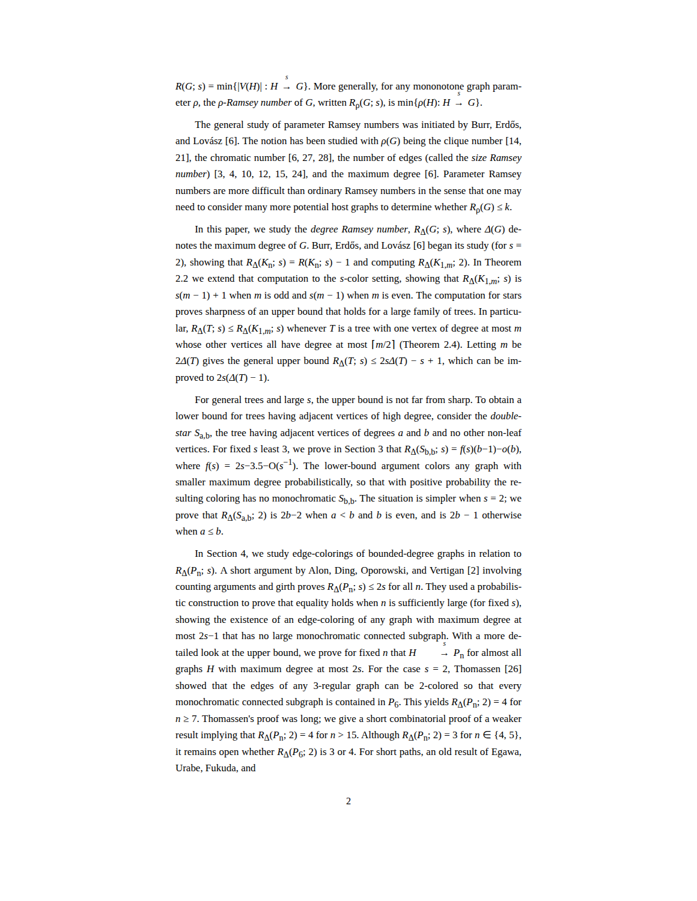R(G; s) = min{|V(H)| : H s→ G}. More generally, for any mononotone graph parameter ρ, the ρ-Ramsey number of G, written Rρ(G; s), is min{ρ(H): H s→ G}.
The general study of parameter Ramsey numbers was initiated by Burr, Erdős, and Lovász [6]. The notion has been studied with ρ(G) being the clique number [14, 21], the chromatic number [6, 27, 28], the number of edges (called the size Ramsey number) [3, 4, 10, 12, 15, 24], and the maximum degree [6]. Parameter Ramsey numbers are more difficult than ordinary Ramsey numbers in the sense that one may need to consider many more potential host graphs to determine whether Rρ(G) ≤ k.
In this paper, we study the degree Ramsey number, RΔ(G; s), where Δ(G) denotes the maximum degree of G. Burr, Erdős, and Lovász [6] began its study (for s = 2), showing that RΔ(Kn; s) = R(Kn; s) − 1 and computing RΔ(K1,m; 2). In Theorem 2.2 we extend that computation to the s-color setting, showing that RΔ(K1,m; s) is s(m − 1) + 1 when m is odd and s(m − 1) when m is even. The computation for stars proves sharpness of an upper bound that holds for a large family of trees. In particular, RΔ(T; s) ≤ RΔ(K1,m; s) whenever T is a tree with one vertex of degree at most m whose other vertices all have degree at most ⌈m/2⌉ (Theorem 2.4). Letting m be 2Δ(T) gives the general upper bound RΔ(T; s) ≤ 2sΔ(T) − s + 1, which can be improved to 2s(Δ(T) − 1).
For general trees and large s, the upper bound is not far from sharp. To obtain a lower bound for trees having adjacent vertices of high degree, consider the double-star Sa,b, the tree having adjacent vertices of degrees a and b and no other non-leaf vertices. For fixed s least 3, we prove in Section 3 that RΔ(Sb,b; s) = f(s)(b−1)−o(b), where f(s) = 2s−3.5−O(s−1). The lower-bound argument colors any graph with smaller maximum degree probabilistically, so that with positive probability the resulting coloring has no monochromatic Sb,b. The situation is simpler when s = 2; we prove that RΔ(Sa,b; 2) is 2b−2 when a < b and b is even, and is 2b − 1 otherwise when a ≤ b.
In Section 4, we study edge-colorings of bounded-degree graphs in relation to RΔ(Pn; s). A short argument by Alon, Ding, Oporowski, and Vertigan [2] involving counting arguments and girth proves RΔ(Pn; s) ≤ 2s for all n. They used a probabilistic construction to prove that equality holds when n is sufficiently large (for fixed s), showing the existence of an edge-coloring of any graph with maximum degree at most 2s−1 that has no large monochromatic connected subgraph. With a more detailed look at the upper bound, we prove for fixed n that H s→ Pn for almost all graphs H with maximum degree at most 2s. For the case s = 2, Thomassen [26] showed that the edges of any 3-regular graph can be 2-colored so that every monochromatic connected subgraph is contained in P6. This yields RΔ(Pn; 2) = 4 for n ≥ 7. Thomassen's proof was long; we give a short combinatorial proof of a weaker result implying that RΔ(Pn; 2) = 4 for n > 15. Although RΔ(Pn; 2) = 3 for n ∈ {4, 5}, it remains open whether RΔ(P6; 2) is 3 or 4. For short paths, an old result of Egawa, Urabe, Fukuda, and
2